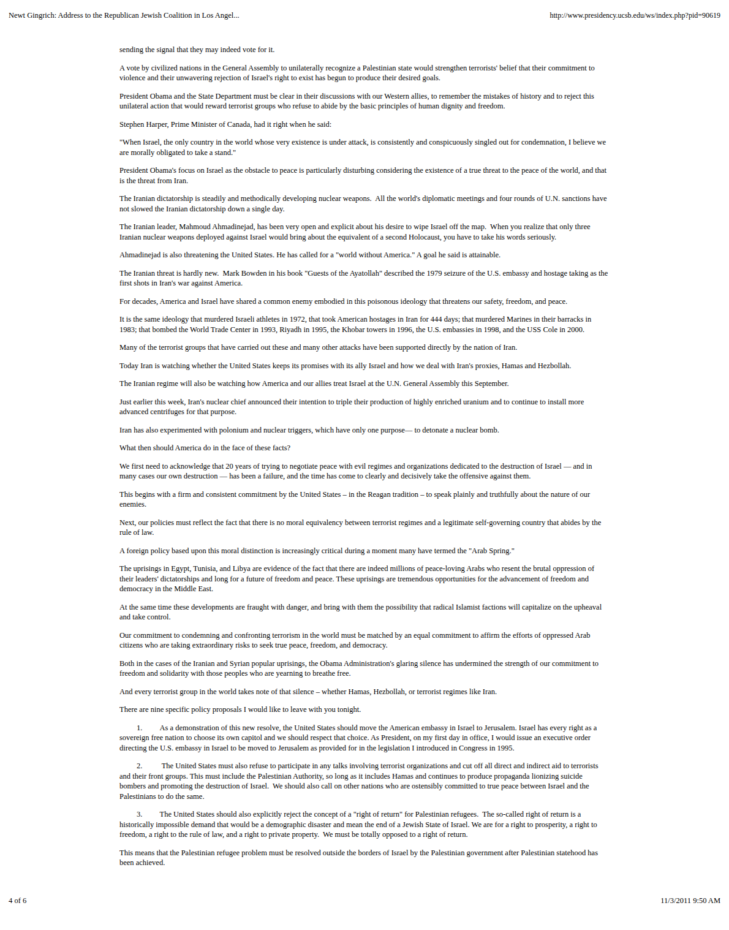Newt Gingrich: Address to the Republican Jewish Coalition in Los Angel...
http://www.presidency.ucsb.edu/ws/index.php?pid=90619
sending the signal that they may indeed vote for it.
A vote by civilized nations in the General Assembly to unilaterally recognize a Palestinian state would strengthen terrorists' belief that their commitment to violence and their unwavering rejection of Israel's right to exist has begun to produce their desired goals.
President Obama and the State Department must be clear in their discussions with our Western allies, to remember the mistakes of history and to reject this unilateral action that would reward terrorist groups who refuse to abide by the basic principles of human dignity and freedom.
Stephen Harper, Prime Minister of Canada, had it right when he said:
"When Israel, the only country in the world whose very existence is under attack, is consistently and conspicuously singled out for condemnation, I believe we are morally obligated to take a stand."
President Obama's focus on Israel as the obstacle to peace is particularly disturbing considering the existence of a true threat to the peace of the world, and that is the threat from Iran.
The Iranian dictatorship is steadily and methodically developing nuclear weapons. All the world's diplomatic meetings and four rounds of U.N. sanctions have not slowed the Iranian dictatorship down a single day.
The Iranian leader, Mahmoud Ahmadinejad, has been very open and explicit about his desire to wipe Israel off the map. When you realize that only three Iranian nuclear weapons deployed against Israel would bring about the equivalent of a second Holocaust, you have to take his words seriously.
Ahmadinejad is also threatening the United States. He has called for a "world without America." A goal he said is attainable.
The Iranian threat is hardly new. Mark Bowden in his book "Guests of the Ayatollah" described the 1979 seizure of the U.S. embassy and hostage taking as the first shots in Iran's war against America.
For decades, America and Israel have shared a common enemy embodied in this poisonous ideology that threatens our safety, freedom, and peace.
It is the same ideology that murdered Israeli athletes in 1972, that took American hostages in Iran for 444 days; that murdered Marines in their barracks in 1983; that bombed the World Trade Center in 1993, Riyadh in 1995, the Khobar towers in 1996, the U.S. embassies in 1998, and the USS Cole in 2000.
Many of the terrorist groups that have carried out these and many other attacks have been supported directly by the nation of Iran.
Today Iran is watching whether the United States keeps its promises with its ally Israel and how we deal with Iran's proxies, Hamas and Hezbollah.
The Iranian regime will also be watching how America and our allies treat Israel at the U.N. General Assembly this September.
Just earlier this week, Iran's nuclear chief announced their intention to triple their production of highly enriched uranium and to continue to install more advanced centrifuges for that purpose.
Iran has also experimented with polonium and nuclear triggers, which have only one purpose— to detonate a nuclear bomb.
What then should America do in the face of these facts?
We first need to acknowledge that 20 years of trying to negotiate peace with evil regimes and organizations dedicated to the destruction of Israel — and in many cases our own destruction — has been a failure, and the time has come to clearly and decisively take the offensive against them.
This begins with a firm and consistent commitment by the United States – in the Reagan tradition – to speak plainly and truthfully about the nature of our enemies.
Next, our policies must reflect the fact that there is no moral equivalency between terrorist regimes and a legitimate self-governing country that abides by the rule of law.
A foreign policy based upon this moral distinction is increasingly critical during a moment many have termed the "Arab Spring."
The uprisings in Egypt, Tunisia, and Libya are evidence of the fact that there are indeed millions of peace-loving Arabs who resent the brutal oppression of their leaders' dictatorships and long for a future of freedom and peace. These uprisings are tremendous opportunities for the advancement of freedom and democracy in the Middle East.
At the same time these developments are fraught with danger, and bring with them the possibility that radical Islamist factions will capitalize on the upheaval and take control.
Our commitment to condemning and confronting terrorism in the world must be matched by an equal commitment to affirm the efforts of oppressed Arab citizens who are taking extraordinary risks to seek true peace, freedom, and democracy.
Both in the cases of the Iranian and Syrian popular uprisings, the Obama Administration's glaring silence has undermined the strength of our commitment to freedom and solidarity with those peoples who are yearning to breathe free.
And every terrorist group in the world takes note of that silence – whether Hamas, Hezbollah, or terrorist regimes like Iran.
There are nine specific policy proposals I would like to leave with you tonight.
1. As a demonstration of this new resolve, the United States should move the American embassy in Israel to Jerusalem. Israel has every right as a sovereign free nation to choose its own capitol and we should respect that choice. As President, on my first day in office, I would issue an executive order directing the U.S. embassy in Israel to be moved to Jerusalem as provided for in the legislation I introduced in Congress in 1995.
2. The United States must also refuse to participate in any talks involving terrorist organizations and cut off all direct and indirect aid to terrorists and their front groups. This must include the Palestinian Authority, so long as it includes Hamas and continues to produce propaganda lionizing suicide bombers and promoting the destruction of Israel. We should also call on other nations who are ostensibly committed to true peace between Israel and the Palestinians to do the same.
3. The United States should also explicitly reject the concept of a "right of return" for Palestinian refugees. The so-called right of return is a historically impossible demand that would be a demographic disaster and mean the end of a Jewish State of Israel. We are for a right to prosperity, a right to freedom, a right to the rule of law, and a right to private property. We must be totally opposed to a right of return.
This means that the Palestinian refugee problem must be resolved outside the borders of Israel by the Palestinian government after Palestinian statehood has been achieved.
4 of 6
11/3/2011 9:50 AM